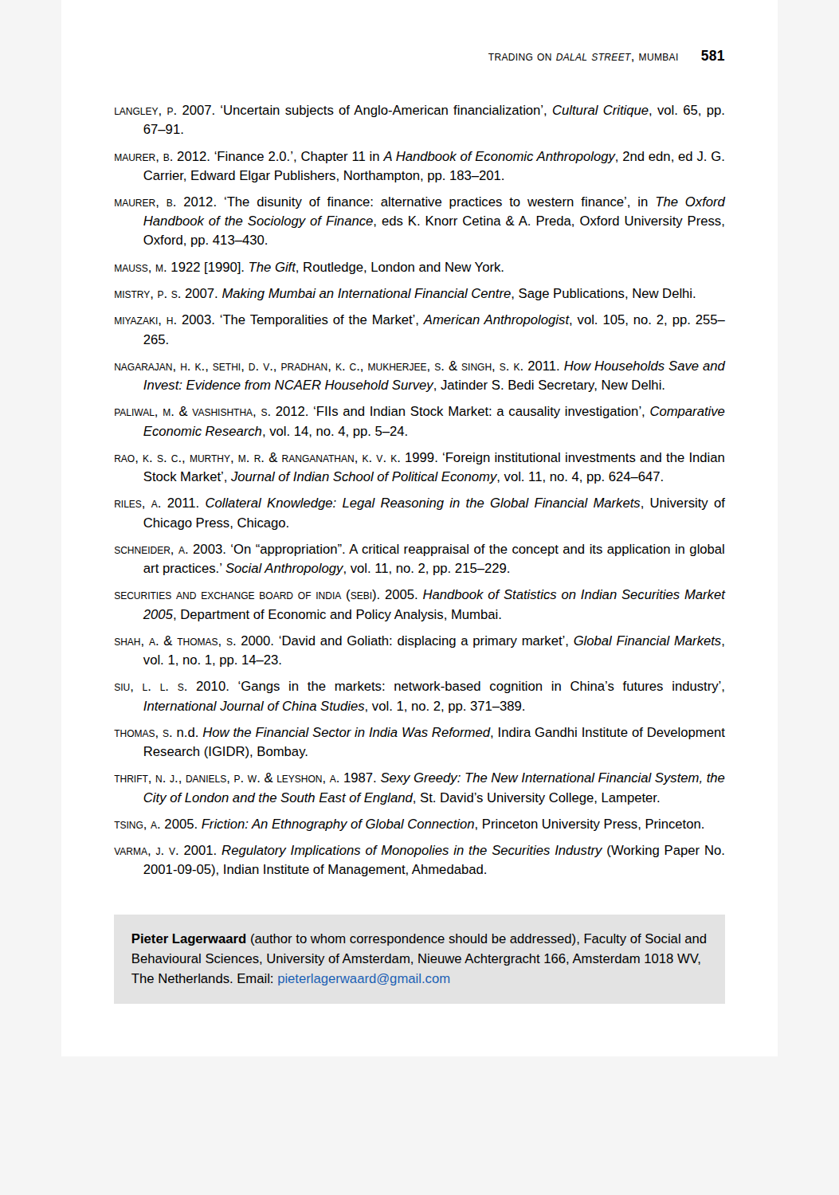Trading on Dalal Street, Mumbai 581
Langley, P. 2007. ‘Uncertain subjects of Anglo-American financialization’, Cultural Critique, vol. 65, pp. 67–91.
Maurer, B. 2012. ‘Finance 2.0.’, Chapter 11 in A Handbook of Economic Anthropology, 2nd edn, ed J. G. Carrier, Edward Elgar Publishers, Northampton, pp. 183–201.
Maurer, B. 2012. ‘The disunity of finance: alternative practices to western finance’, in The Oxford Handbook of the Sociology of Finance, eds K. Knorr Cetina & A. Preda, Oxford University Press, Oxford, pp. 413–430.
Mauss, M. 1922 [1990]. The Gift, Routledge, London and New York.
Mistry, P. S. 2007. Making Mumbai an International Financial Centre, Sage Publications, New Delhi.
Miyazaki, H. 2003. ‘The Temporalities of the Market’, American Anthropologist, vol. 105, no. 2, pp. 255–265.
Nagarajan, H. K., Sethi, D. V., Pradhan, K. C., Mukherjee, S. & Singh, S. K. 2011. How Households Save and Invest: Evidence from NCAER Household Survey, Jatinder S. Bedi Secretary, New Delhi.
Paliwal, M. & Vashishtha, S. 2012. ‘FIIs and Indian Stock Market: a causality investigation’, Comparative Economic Research, vol. 14, no. 4, pp. 5–24.
Rao, K. S. C., Murthy, M. R. & Ranganathan, K. V. K. 1999. ‘Foreign institutional investments and the Indian Stock Market’, Journal of Indian School of Political Economy, vol. 11, no. 4, pp. 624–647.
Riles, A. 2011. Collateral Knowledge: Legal Reasoning in the Global Financial Markets, University of Chicago Press, Chicago.
Schneider, A. 2003. ‘On “appropriation”. A critical reappraisal of the concept and its application in global art practices.’ Social Anthropology, vol. 11, no. 2, pp. 215–229.
Securities and Exchange Board of India (SEBI). 2005. Handbook of Statistics on Indian Securities Market 2005, Department of Economic and Policy Analysis, Mumbai.
Shah, A. & Thomas, S. 2000. ‘David and Goliath: displacing a primary market’, Global Financial Markets, vol. 1, no. 1, pp. 14–23.
Siu, L. L. S. 2010. ‘Gangs in the markets: network-based cognition in China’s futures industry’, International Journal of China Studies, vol. 1, no. 2, pp. 371–389.
Thomas, S. n.d. How the Financial Sector in India Was Reformed, Indira Gandhi Institute of Development Research (IGIDR), Bombay.
Thrift, N. J., Daniels, P. W. & Leyshon, A. 1987. Sexy Greedy: The New International Financial System, the City of London and the South East of England, St. David’s University College, Lampeter.
Tsing, A. 2005. Friction: An Ethnography of Global Connection, Princeton University Press, Princeton.
Varma, J. V. 2001. Regulatory Implications of Monopolies in the Securities Industry (Working Paper No. 2001-09-05), Indian Institute of Management, Ahmedabad.
Pieter Lagerwaard (author to whom correspondence should be addressed), Faculty of Social and Behavioural Sciences, University of Amsterdam, Nieuwe Achtergracht 166, Amsterdam 1018 WV, The Netherlands. Email: pieterlagerwaard@gmail.com